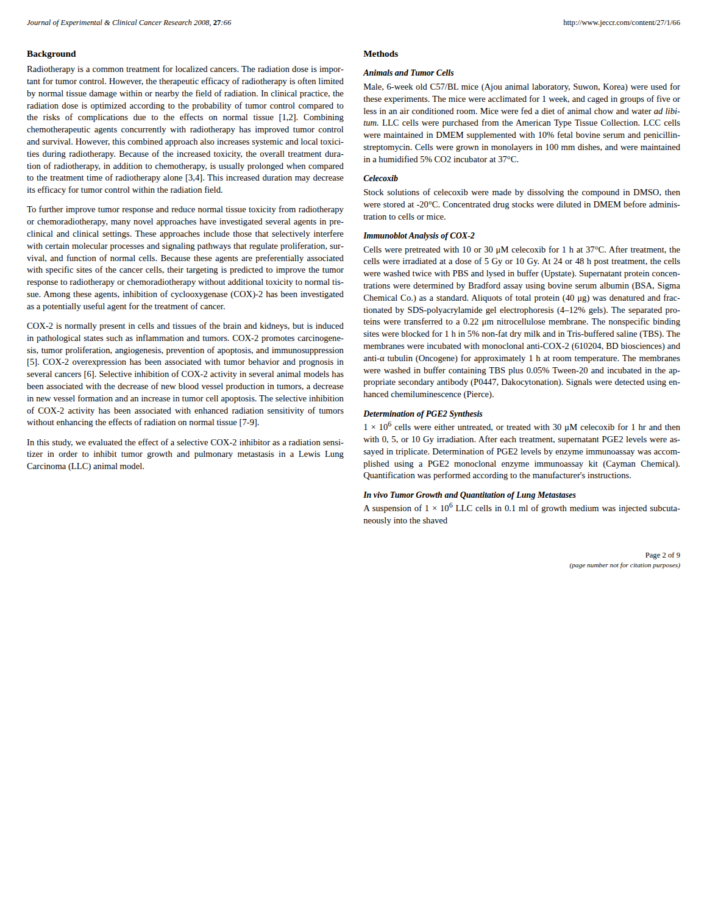Journal of Experimental & Clinical Cancer Research 2008, 27:66
http://www.jeccr.com/content/27/1/66
Background
Radiotherapy is a common treatment for localized cancers. The radiation dose is important for tumor control. However, the therapeutic efficacy of radiotherapy is often limited by normal tissue damage within or nearby the field of radiation. In clinical practice, the radiation dose is optimized according to the probability of tumor control compared to the risks of complications due to the effects on normal tissue [1,2]. Combining chemotherapeutic agents concurrently with radiotherapy has improved tumor control and survival. However, this combined approach also increases systemic and local toxicities during radiotherapy. Because of the increased toxicity, the overall treatment duration of radiotherapy, in addition to chemotherapy, is usually prolonged when compared to the treatment time of radiotherapy alone [3,4]. This increased duration may decrease its efficacy for tumor control within the radiation field.
To further improve tumor response and reduce normal tissue toxicity from radiotherapy or chemoradiotherapy, many novel approaches have investigated several agents in preclinical and clinical settings. These approaches include those that selectively interfere with certain molecular processes and signaling pathways that regulate proliferation, survival, and function of normal cells. Because these agents are preferentially associated with specific sites of the cancer cells, their targeting is predicted to improve the tumor response to radiotherapy or chemoradiotherapy without additional toxicity to normal tissue. Among these agents, inhibition of cyclooxygenase (COX)-2 has been investigated as a potentially useful agent for the treatment of cancer.
COX-2 is normally present in cells and tissues of the brain and kidneys, but is induced in pathological states such as inflammation and tumors. COX-2 promotes carcinogenesis, tumor proliferation, angiogenesis, prevention of apoptosis, and immunosuppression [5]. COX-2 overexpression has been associated with tumor behavior and prognosis in several cancers [6]. Selective inhibition of COX-2 activity in several animal models has been associated with the decrease of new blood vessel production in tumors, a decrease in new vessel formation and an increase in tumor cell apoptosis. The selective inhibition of COX-2 activity has been associated with enhanced radiation sensitivity of tumors without enhancing the effects of radiation on normal tissue [7-9].
In this study, we evaluated the effect of a selective COX-2 inhibitor as a radiation sensitizer in order to inhibit tumor growth and pulmonary metastasis in a Lewis Lung Carcinoma (LLC) animal model.
Methods
Animals and Tumor Cells
Male, 6-week old C57/BL mice (Ajou animal laboratory, Suwon, Korea) were used for these experiments. The mice were acclimated for 1 week, and caged in groups of five or less in an air conditioned room. Mice were fed a diet of animal chow and water ad libitum. LLC cells were purchased from the American Type Tissue Collection. LCC cells were maintained in DMEM supplemented with 10% fetal bovine serum and penicillin-streptomycin. Cells were grown in monolayers in 100 mm dishes, and were maintained in a humidified 5% CO2 incubator at 37°C.
Celecoxib
Stock solutions of celecoxib were made by dissolving the compound in DMSO, then were stored at -20°C. Concentrated drug stocks were diluted in DMEM before administration to cells or mice.
Immunoblot Analysis of COX-2
Cells were pretreated with 10 or 30 μM celecoxib for 1 h at 37°C. After treatment, the cells were irradiated at a dose of 5 Gy or 10 Gy. At 24 or 48 h post treatment, the cells were washed twice with PBS and lysed in buffer (Upstate). Supernatant protein concentrations were determined by Bradford assay using bovine serum albumin (BSA, Sigma Chemical Co.) as a standard. Aliquots of total protein (40 μg) was denatured and fractionated by SDS-polyacrylamide gel electrophoresis (4–12% gels). The separated proteins were transferred to a 0.22 μm nitrocellulose membrane. The nonspecific binding sites were blocked for 1 h in 5% non-fat dry milk and in Tris-buffered saline (TBS). The membranes were incubated with monoclonal anti-COX-2 (610204, BD biosciences) and anti-α tubulin (Oncogene) for approximately 1 h at room temperature. The membranes were washed in buffer containing TBS plus 0.05% Tween-20 and incubated in the appropriate secondary antibody (P0447, Dakocytonation). Signals were detected using enhanced chemiluminescence (Pierce).
Determination of PGE2 Synthesis
1 × 106 cells were either untreated, or treated with 30 μM celecoxib for 1 hr and then with 0, 5, or 10 Gy irradiation. After each treatment, supernatant PGE2 levels were assayed in triplicate. Determination of PGE2 levels by enzyme immunoassay was accomplished using a PGE2 monoclonal enzyme immunoassay kit (Cayman Chemical). Quantification was performed according to the manufacturer's instructions.
In vivo Tumor Growth and Quantitation of Lung Metastases
A suspension of 1 × 106 LLC cells in 0.1 ml of growth medium was injected subcutaneously into the shaved
Page 2 of 9
(page number not for citation purposes)